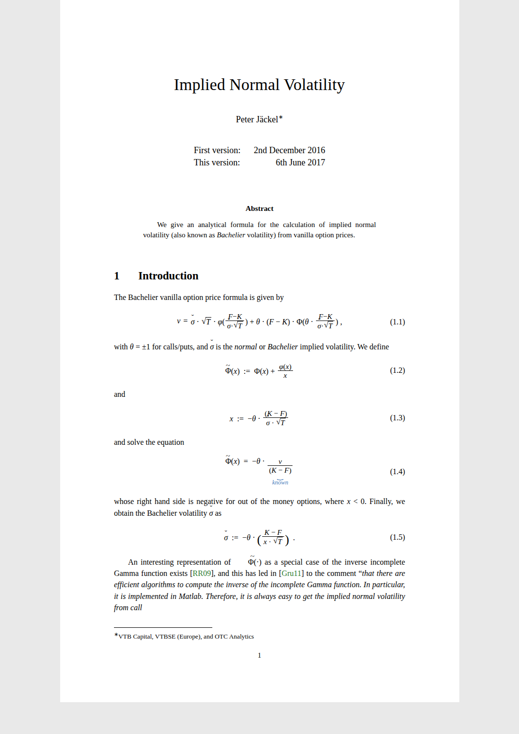Implied Normal Volatility
Peter Jäckel∗
| First version: | 2nd December 2016 |
| This version: | 6th June 2017 |
Abstract
We give an analytical formula for the calculation of implied normal volatility (also known as Bachelier volatility) from vanilla option prices.
1 Introduction
The Bachelier vanilla option price formula is given by
| v | = | σ · T · φ ( F − K σ · T ) + θ · ( F − K ) · Φ ( θ · F − K σ · T ) , |
(1.1)
with θ = ±1 for calls/puts, and σ is the normal or Bachelier implied volatility. We define
Φ(x) := Φ(x) + φ(x) x
(1.2)
and
x := −θ · (K − F) σ · T
(1.3)
and solve the equation
Φ(x) = −θ · v(K − F) ⏟ known
(1.4)
whose right hand side is negative for out of the money options, where x < 0. Finally, we obtain the Bachelier volatility σ as
σ := −θ · (K − F x · T) .
(1.5)
An interesting representation of Φ(·) as a special case of the inverse incomplete Gamma function exists [RR09], and this has led in [Gru11] to the comment “that there are efficient algorithms to compute the inverse of the incomplete Gamma function. In particular, it is implemented in Matlab. Therefore, it is always easy to get the implied normal volatility from call
∗VTB Capital, VTBSE (Europe), and OTC Analytics
1